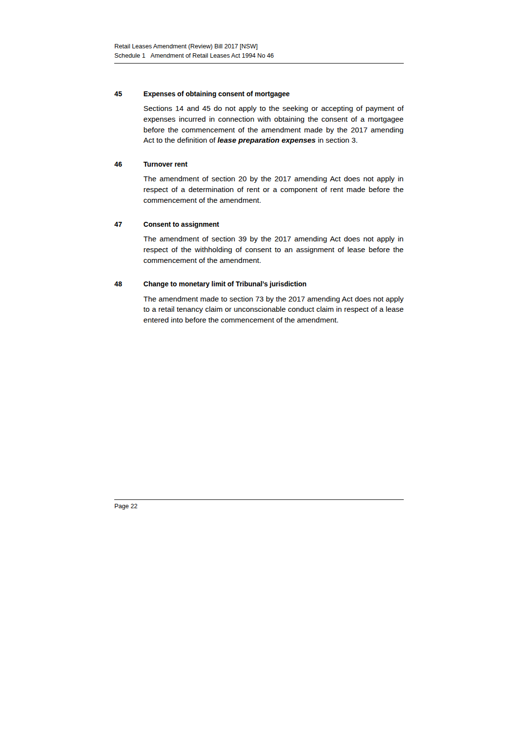Retail Leases Amendment (Review) Bill 2017 [NSW] Schedule 1 Amendment of Retail Leases Act 1994 No 46
45 Expenses of obtaining consent of mortgagee
Sections 14 and 45 do not apply to the seeking or accepting of payment of expenses incurred in connection with obtaining the consent of a mortgagee before the commencement of the amendment made by the 2017 amending Act to the definition of lease preparation expenses in section 3.
46 Turnover rent
The amendment of section 20 by the 2017 amending Act does not apply in respect of a determination of rent or a component of rent made before the commencement of the amendment.
47 Consent to assignment
The amendment of section 39 by the 2017 amending Act does not apply in respect of the withholding of consent to an assignment of lease before the commencement of the amendment.
48 Change to monetary limit of Tribunal’s jurisdiction
The amendment made to section 73 by the 2017 amending Act does not apply to a retail tenancy claim or unconscionable conduct claim in respect of a lease entered into before the commencement of the amendment.
Page 22